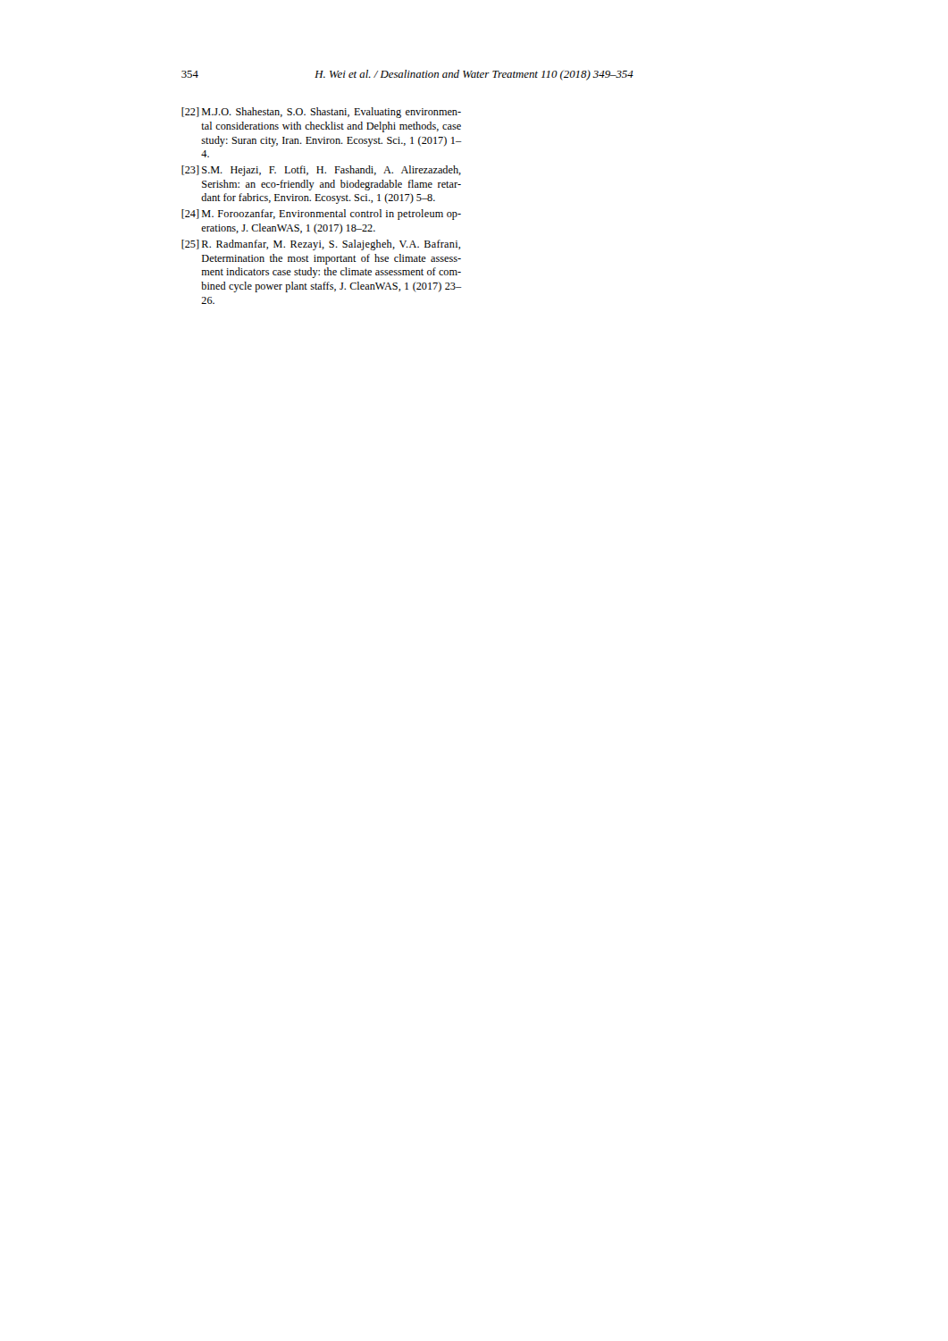354 H. Wei et al. / Desalination and Water Treatment 110 (2018) 349–354
[22] M.J.O. Shahestan, S.O. Shastani, Evaluating environmental considerations with checklist and Delphi methods, case study: Suran city, Iran. Environ. Ecosyst. Sci., 1 (2017) 1–4.
[23] S.M. Hejazi, F. Lotfi, H. Fashandi, A. Alirezazadeh, Serishm: an eco-friendly and biodegradable flame retardant for fabrics, Environ. Ecosyst. Sci., 1 (2017) 5–8.
[24] M. Foroozanfar, Environmental control in petroleum operations, J. CleanWAS, 1 (2017) 18–22.
[25] R. Radmanfar, M. Rezayi, S. Salajegheh, V.A. Bafrani, Determination the most important of hse climate assessment indicators case study: the climate assessment of combined cycle power plant staffs, J. CleanWAS, 1 (2017) 23–26.